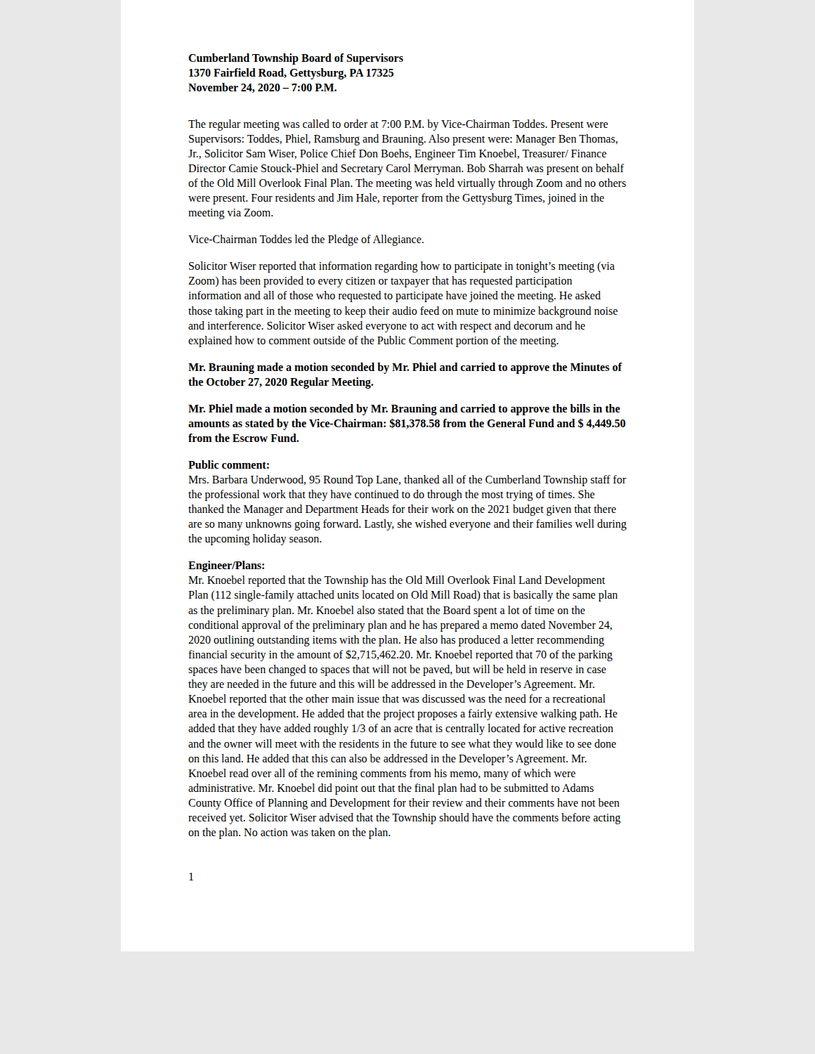Cumberland Township Board of Supervisors
1370 Fairfield Road, Gettysburg, PA 17325
November 24, 2020 – 7:00 P.M.
The regular meeting was called to order at 7:00 P.M. by Vice-Chairman Toddes. Present were Supervisors: Toddes, Phiel, Ramsburg and Brauning. Also present were: Manager Ben Thomas, Jr., Solicitor Sam Wiser, Police Chief Don Boehs, Engineer Tim Knoebel, Treasurer/ Finance Director Camie Stouck-Phiel and Secretary Carol Merryman. Bob Sharrah was present on behalf of the Old Mill Overlook Final Plan. The meeting was held virtually through Zoom and no others were present. Four residents and Jim Hale, reporter from the Gettysburg Times, joined in the meeting via Zoom.
Vice-Chairman Toddes led the Pledge of Allegiance.
Solicitor Wiser reported that information regarding how to participate in tonight’s meeting (via Zoom) has been provided to every citizen or taxpayer that has requested participation information and all of those who requested to participate have joined the meeting. He asked those taking part in the meeting to keep their audio feed on mute to minimize background noise and interference. Solicitor Wiser asked everyone to act with respect and decorum and he explained how to comment outside of the Public Comment portion of the meeting.
Mr. Brauning made a motion seconded by Mr. Phiel and carried to approve the Minutes of the October 27, 2020 Regular Meeting.
Mr. Phiel made a motion seconded by Mr. Brauning and carried to approve the bills in the amounts as stated by the Vice-Chairman: $81,378.58 from the General Fund and $ 4,449.50 from the Escrow Fund.
Public comment:
Mrs. Barbara Underwood, 95 Round Top Lane, thanked all of the Cumberland Township staff for the professional work that they have continued to do through the most trying of times. She thanked the Manager and Department Heads for their work on the 2021 budget given that there are so many unknowns going forward. Lastly, she wished everyone and their families well during the upcoming holiday season.
Engineer/Plans:
Mr. Knoebel reported that the Township has the Old Mill Overlook Final Land Development Plan (112 single-family attached units located on Old Mill Road) that is basically the same plan as the preliminary plan. Mr. Knoebel also stated that the Board spent a lot of time on the conditional approval of the preliminary plan and he has prepared a memo dated November 24, 2020 outlining outstanding items with the plan. He also has produced a letter recommending financial security in the amount of $2,715,462.20. Mr. Knoebel reported that 70 of the parking spaces have been changed to spaces that will not be paved, but will be held in reserve in case they are needed in the future and this will be addressed in the Developer’s Agreement. Mr. Knoebel reported that the other main issue that was discussed was the need for a recreational area in the development. He added that the project proposes a fairly extensive walking path. He added that they have added roughly 1/3 of an acre that is centrally located for active recreation and the owner will meet with the residents in the future to see what they would like to see done on this land. He added that this can also be addressed in the Developer’s Agreement. Mr. Knoebel read over all of the remining comments from his memo, many of which were administrative. Mr. Knoebel did point out that the final plan had to be submitted to Adams County Office of Planning and Development for their review and their comments have not been received yet. Solicitor Wiser advised that the Township should have the comments before acting on the plan. No action was taken on the plan.
1